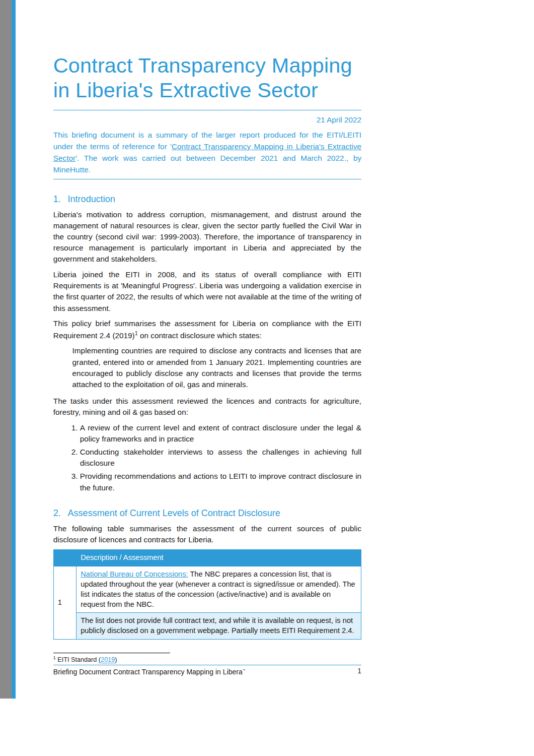Contract Transparency Mapping in Liberia's Extractive Sector
21 April 2022
This briefing document is a summary of the larger report produced for the EITI/LEITI under the terms of reference for 'Contract Transparency Mapping in Liberia's Extractive Sector'. The work was carried out between December 2021 and March 2022., by MineHutte.
1. Introduction
Liberia's motivation to address corruption, mismanagement, and distrust around the management of natural resources is clear, given the sector partly fuelled the Civil War in the country (second civil war: 1999-2003). Therefore, the importance of transparency in resource management is particularly important in Liberia and appreciated by the government and stakeholders.
Liberia joined the EITI in 2008, and its status of overall compliance with EITI Requirements is at 'Meaningful Progress'. Liberia was undergoing a validation exercise in the first quarter of 2022, the results of which were not available at the time of the writing of this assessment.
This policy brief summarises the assessment for Liberia on compliance with the EITI Requirement 2.4 (2019)1 on contract disclosure which states:
Implementing countries are required to disclose any contracts and licenses that are granted, entered into or amended from 1 January 2021. Implementing countries are encouraged to publicly disclose any contracts and licenses that provide the terms attached to the exploitation of oil, gas and minerals.
The tasks under this assessment reviewed the licences and contracts for agriculture, forestry, mining and oil & gas based on:
A review of the current level and extent of contract disclosure under the legal & policy frameworks and in practice
Conducting stakeholder interviews to assess the challenges in achieving full disclosure
Providing recommendations and actions to LEITI to improve contract disclosure in the future.
2. Assessment of Current Levels of Contract Disclosure
The following table summarises the assessment of the current sources of public disclosure of licences and contracts for Liberia.
| | Description / Assessment |
| --- | --- |
| 1 | National Bureau of Concessions: The NBC prepares a concession list, that is updated throughout the year (whenever a contract is signed/issue or amended). The list indicates the status of the concession (active/inactive) and is available on request from the NBC. |
| The list does not provide full contract text, and while it is available on request, is not publicly disclosed on a government webpage. Partially meets EITI Requirement 2.4. |
1 EITI Standard (2019)
Briefing Document Contract Transparency Mapping in Libera~ 1